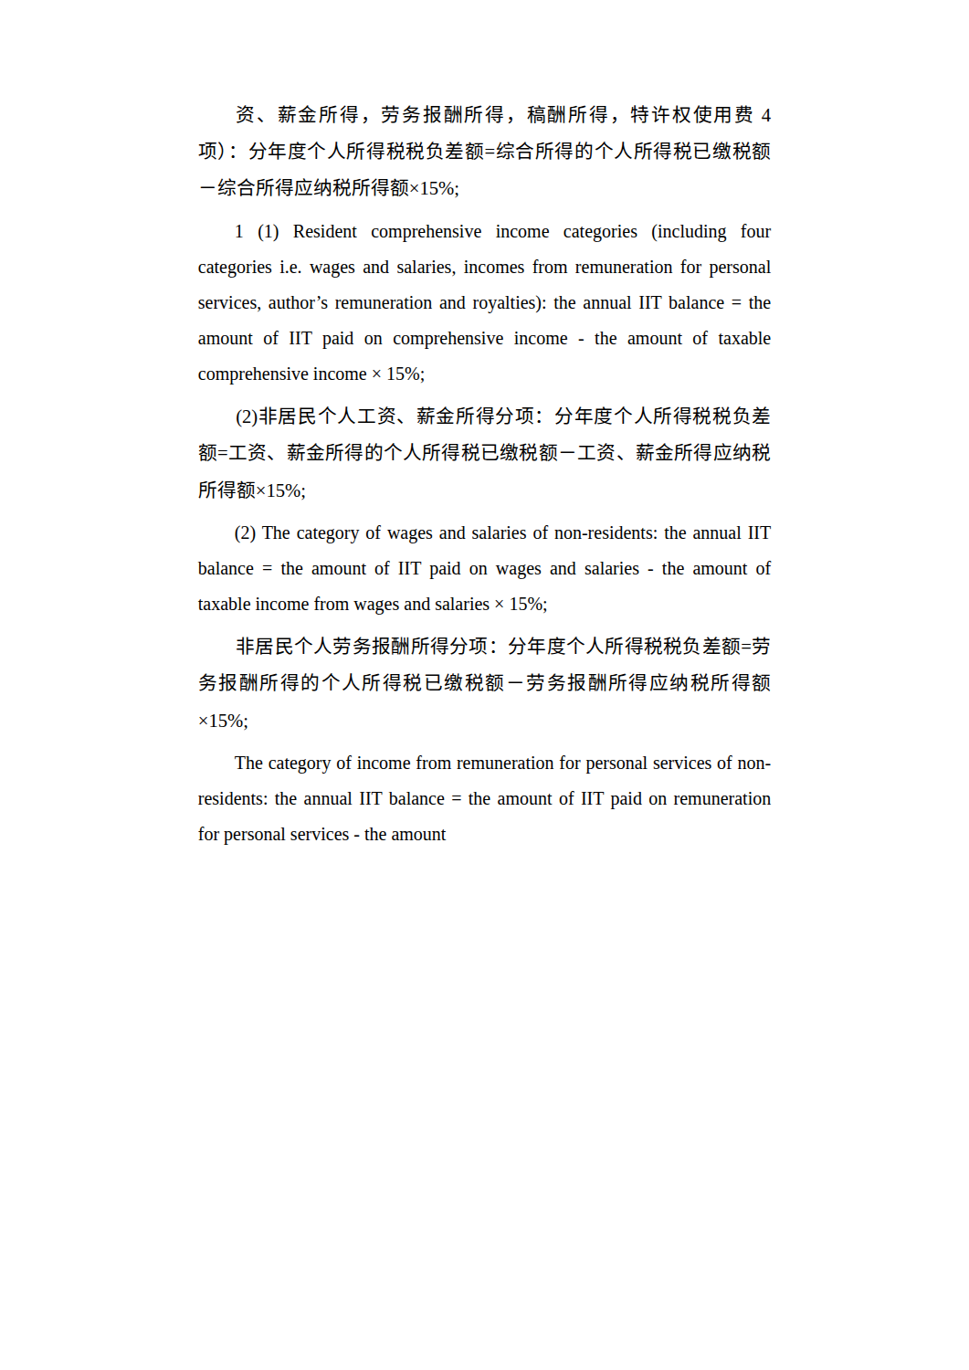资、薪金所得，劳务报酬所得，稿酬所得，特许权使用费 4 项）：分年度个人所得税税负差额=综合所得的个人所得税已缴税额－综合所得应纳税所得额×15%;
1 (1) Resident comprehensive income categories (including four categories i.e. wages and salaries, incomes from remuneration for personal services, author’s remuneration and royalties): the annual IIT balance = the amount of IIT paid on comprehensive income - the amount of taxable comprehensive income × 15%;
(2)非居民个人工资、薪金所得分项：分年度个人所得税税负差额=工资、薪金所得的个人所得税已缴税额－工资、薪金所得应纳税所得额×15%;
(2) The category of wages and salaries of non-residents: the annual IIT balance = the amount of IIT paid on wages and salaries - the amount of taxable income from wages and salaries × 15%;
非居民个人劳务报酬所得分项：分年度个人所得税税负差额=劳务报酬所得的个人所得税已缴税额－劳务报酬所得应纳税所得额×15%;
The category of income from remuneration for personal services of non-residents: the annual IIT balance = the amount of IIT paid on remuneration for personal services - the amount